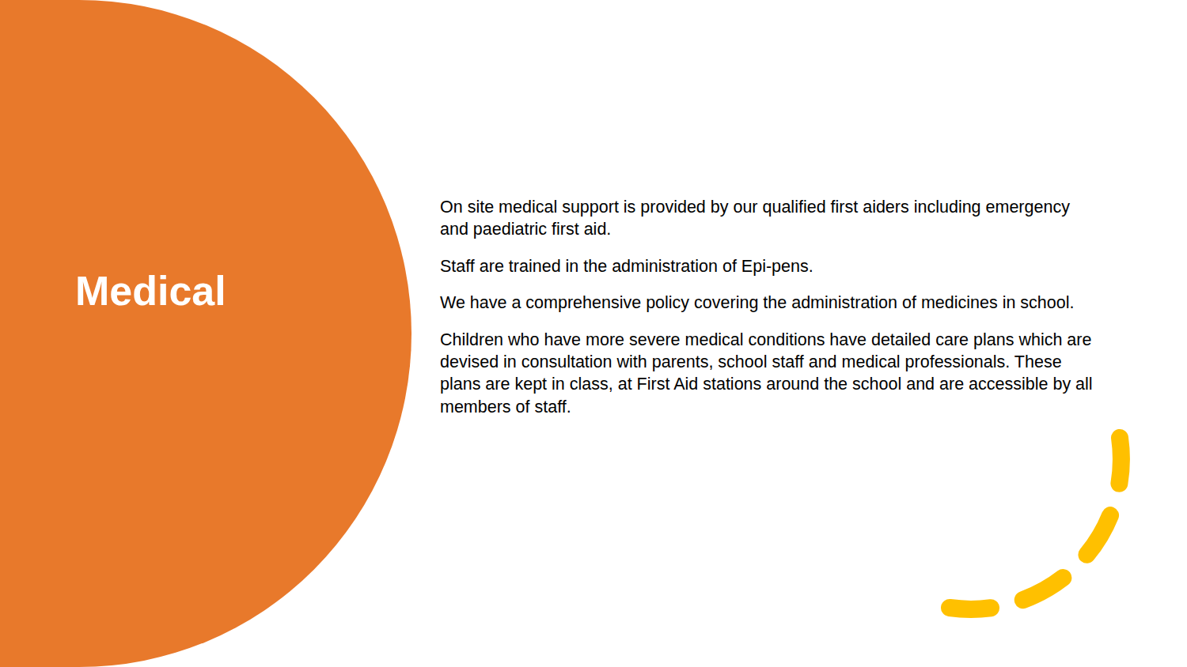Medical
On site medical support is provided by our qualified first aiders including emergency and paediatric first aid.
Staff are trained in the administration of Epi-pens.
We have a comprehensive policy covering the administration of medicines in school.
Children who have more severe medical conditions have detailed care plans which are devised in consultation with parents, school staff and medical professionals. These plans are kept in class, at First Aid stations around the school and are accessible by all members of staff.